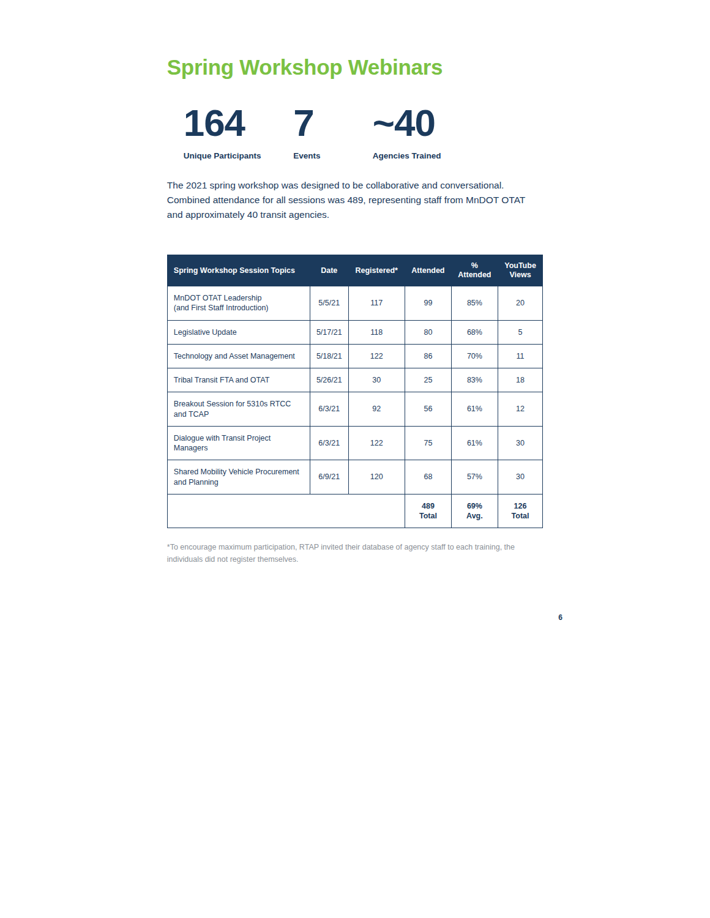Spring Workshop Webinars
164
Unique Participants
7
Events
~40
Agencies Trained
The 2021 spring workshop was designed to be collaborative and conversational. Combined attendance for all sessions was 489, representing staff from MnDOT OTAT and approximately 40 transit agencies.
| Spring Workshop Session Topics | Date | Registered* | Attended | % Attended | YouTube Views |
| --- | --- | --- | --- | --- | --- |
| MnDOT OTAT Leadership (and First Staff Introduction) | 5/5/21 | 117 | 99 | 85% | 20 |
| Legislative Update | 5/17/21 | 118 | 80 | 68% | 5 |
| Technology and Asset Management | 5/18/21 | 122 | 86 | 70% | 11 |
| Tribal Transit FTA and OTAT | 5/26/21 | 30 | 25 | 83% | 18 |
| Breakout Session for 5310s RTCC and TCAP | 6/3/21 | 92 | 56 | 61% | 12 |
| Dialogue with Transit Project Managers | 6/3/21 | 122 | 75 | 61% | 30 |
| Shared Mobility Vehicle Procurement and Planning | 6/9/21 | 120 | 68 | 57% | 30 |
| | 489 Total | 69% Avg. | 126 Total |
*To encourage maximum participation, RTAP invited their database of agency staff to each training, the individuals did not register themselves.
6